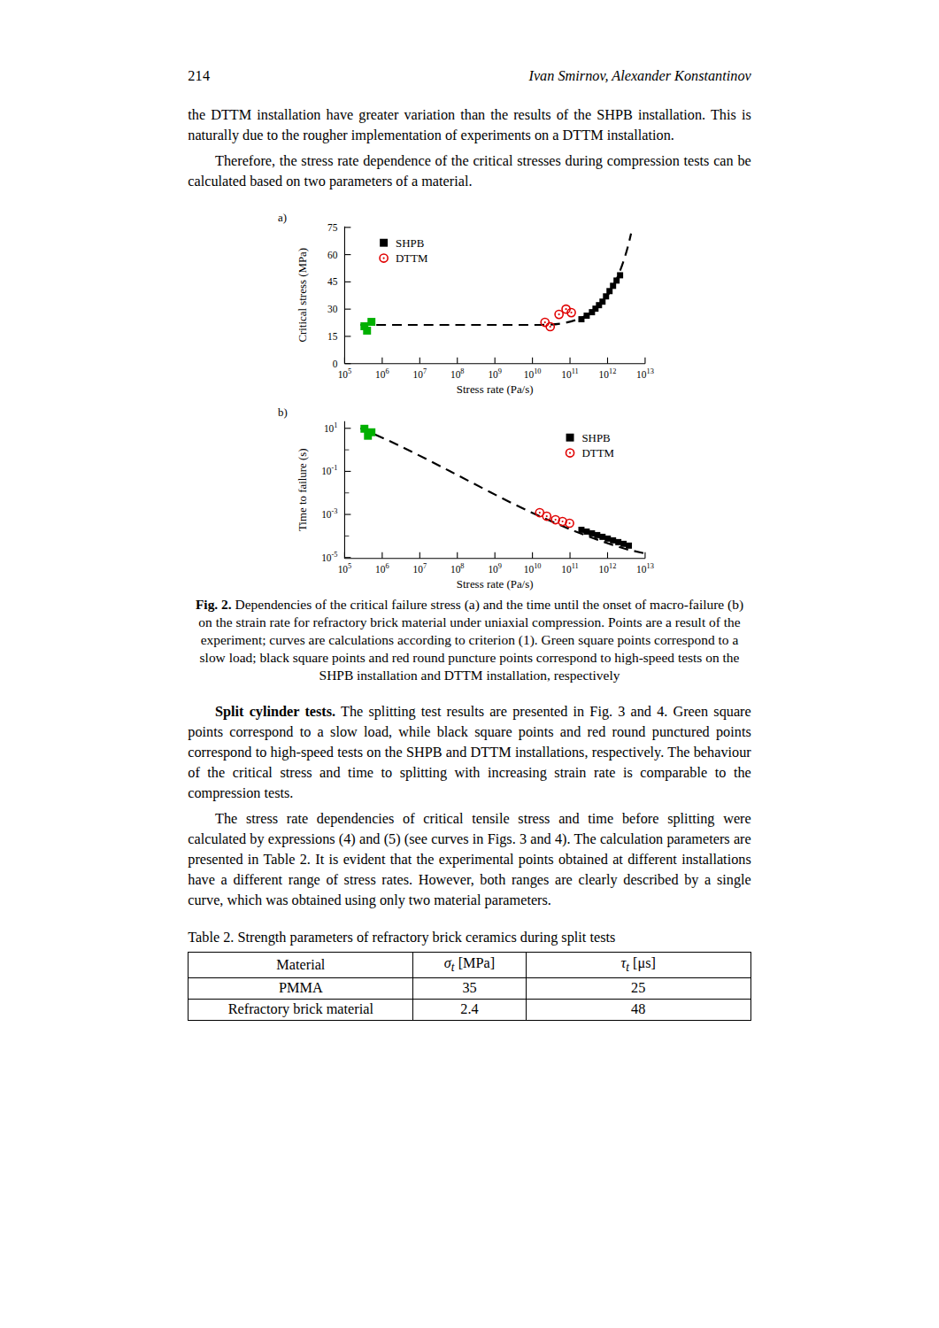214 Ivan Smirnov, Alexander Konstantinov
the DTTM installation have greater variation than the results of the SHPB installation. This is naturally due to the rougher implementation of experiments on a DTTM installation.
Therefore, the stress rate dependence of the critical stresses during compression tests can be calculated based on two parameters of a material.
a) 0 15 30 45 60 75 105 106 107 108 109 1010 1011 1012 1013 Stress rate (Pa/s) Critical stress (MPa) SHPB DTTM
b) 101 10-1 10-3 10-5 105 106 107 108 109 1010 1011 1012 1013 Stress rate (Pa/s) Time to failure (s) SHPB DTTM
Fig. 2. Dependencies of the critical failure stress (a) and the time until the onset of macro-failure (b) on the strain rate for refractory brick material under uniaxial compression. Points are a result of the experiment; curves are calculations according to criterion (1). Green square points correspond to a slow load; black square points and red round puncture points correspond to high-speed tests on the SHPB installation and DTTM installation, respectively
Split cylinder tests. The splitting test results are presented in Fig. 3 and 4. Green square points correspond to a slow load, while black square points and red round punctured points correspond to high-speed tests on the SHPB and DTTM installations, respectively. The behaviour of the critical stress and time to splitting with increasing strain rate is comparable to the compression tests.
The stress rate dependencies of critical tensile stress and time before splitting were calculated by expressions (4) and (5) (see curves in Figs. 3 and 4). The calculation parameters are presented in Table 2. It is evident that the experimental points obtained at different installations have a different range of stress rates. However, both ranges are clearly described by a single curve, which was obtained using only two material parameters.
Table 2. Strength parameters of refractory brick ceramics during split tests
| Material | σ t [MPa] | τ t [μs] |
| PMMA | 35 | 25 |
| Refractory brick material | 2.4 | 48 |